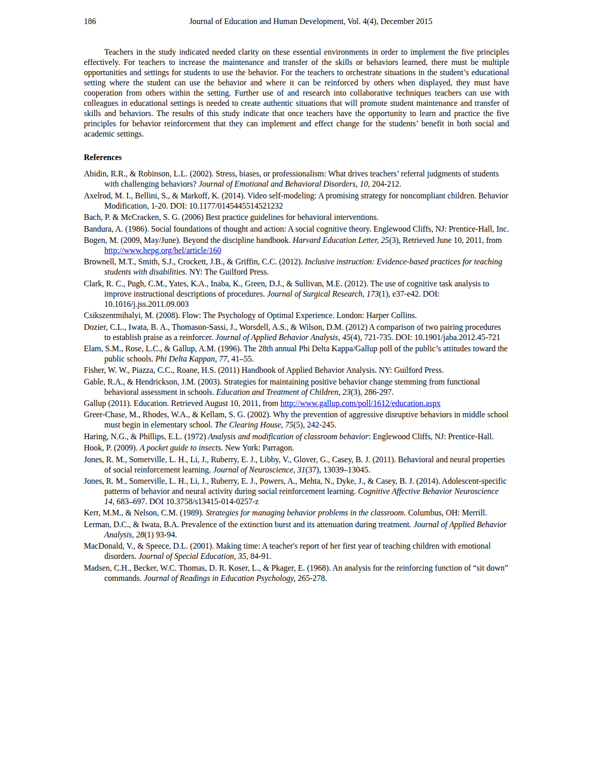186 Journal of Education and Human Development, Vol. 4(4), December 2015
Teachers in the study indicated needed clarity on these essential environments in order to implement the five principles effectively. For teachers to increase the maintenance and transfer of the skills or behaviors learned, there must be multiple opportunities and settings for students to use the behavior. For the teachers to orchestrate situations in the student’s educational setting where the student can use the behavior and where it can be reinforced by others when displayed, they must have cooperation from others within the setting. Further use of and research into collaborative techniques teachers can use with colleagues in educational settings is needed to create authentic situations that will promote student maintenance and transfer of skills and behaviors. The results of this study indicate that once teachers have the opportunity to learn and practice the five principles for behavior reinforcement that they can implement and effect change for the students’ benefit in both social and academic settings.
References
Abidin, R.R., & Robinson, L.L. (2002). Stress, biases, or professionalism: What drives teachers’ referral judgments of students with challenging behaviors? Journal of Emotional and Behavioral Disorders, 10, 204-212.
Axelrod, M. I., Bellini, S., & Markoff, K. (2014). Video self-modeling: A promising strategy for noncompliant children. Behavior Modification, 1-20. DOI: 10.1177/0145445514521232
Bach, P. & McCracken, S. G. (2006) Best practice guidelines for behavioral interventions.
Bandura, A. (1986). Social foundations of thought and action: A social cognitive theory. Englewood Cliffs, NJ: Prentice-Hall, Inc.
Bogen, M. (2009, May/June). Beyond the discipline handbook. Harvard Education Letter, 25(3), Retrieved June 10, 2011, from http://www.hepg.org/hel/article/160
Brownell, M.T., Smith, S.J., Crockett, J.B., & Griffin, C.C. (2012). Inclusive instruction: Evidence-based practices for teaching students with disabilities. NY: The Guilford Press.
Clark, R. C., Pugh, C.M., Yates, K.A., Inaba, K., Green, D.J., & Sullivan, M.E. (2012). The use of cognitive task analysis to improve instructional descriptions of procedures. Journal of Surgical Research, 173(1), e37-e42. DOI: 10.1016/j.jss.2011.09.003
Csikszentmihalyi, M. (2008). Flow: The Psychology of Optimal Experience. London: Harper Collins.
Dozier, C.L., Iwata, B. A., Thomason-Sassi, J., Worsdell, A.S., & Wilson, D.M. (2012) A comparison of two pairing procedures to establish praise as a reinforcer. Journal of Applied Behavior Analysis, 45(4), 721-735. DOI: 10.1901/jaba.2012.45-721
Elam, S.M., Rose, L.C., & Gallup, A.M. (1996). The 28th annual Phi Delta Kappa/Gallup poll of the public’s attitudes toward the public schools. Phi Delta Kappan, 77, 41–55.
Fisher, W. W., Piazza, C.C., Roane, H.S. (2011) Handbook of Applied Behavior Analysis. NY: Guilford Press.
Gable, R.A., & Hendrickson, J.M. (2003). Strategies for maintaining positive behavior change stemming from functional behavioral assessment in schools. Education and Treatment of Children, 23(3), 286-297.
Gallup (2011). Education. Retrieved August 10, 2011, from http://www.gallup.com/poll/1612/education.aspx
Greer-Chase, M., Rhodes, W.A., & Kellam, S. G. (2002). Why the prevention of aggressive disruptive behaviors in middle school must begin in elementary school. The Clearing House, 75(5), 242-245.
Haring, N.G., & Phillips, E.L. (1972) Analysis and modification of classroom behavior: Englewood Cliffs, NJ: Prentice-Hall.
Hook, P. (2009). A pocket guide to insects. New York: Parragon.
Jones, R. M., Somerville, L. H., Li, J., Ruberry, E. J., Libby, V., Glover, G., Casey, B. J. (2011). Behavioral and neural properties of social reinforcement learning. Journal of Neuroscience, 31(37), 13039–13045.
Jones, R. M., Somerville, L. H., Li, J., Ruberry, E. J., Powers, A., Mehta, N., Dyke, J., & Casey, B. J. (2014). Adolescent-specific patterns of behavior and neural activity during social reinforcement learning. Cognitive Affective Behavior Neuroscience 14, 683–697. DOI 10.3758/s13415-014-0257-z
Kerr, M.M., & Nelson, C.M. (1989). Strategies for managing behavior problems in the classroom. Columbus, OH: Merrill.
Lerman, D.C., & Iwata, B.A. Prevalence of the extinction burst and its attenuation during treatment. Journal of Applied Behavior Analysis, 28(1) 93-94.
MacDonald, V., & Speece, D.L. (2001). Making time: A teacher's report of her first year of teaching children with emotional disorders. Journal of Special Education, 35, 84-91.
Madsen, C.H., Becker, W.C. Thomas, D. R. Koser, L., & Pkager, E. (1968). An analysis for the reinforcing function of “sit down” commands. Journal of Readings in Education Psychology, 265-278.